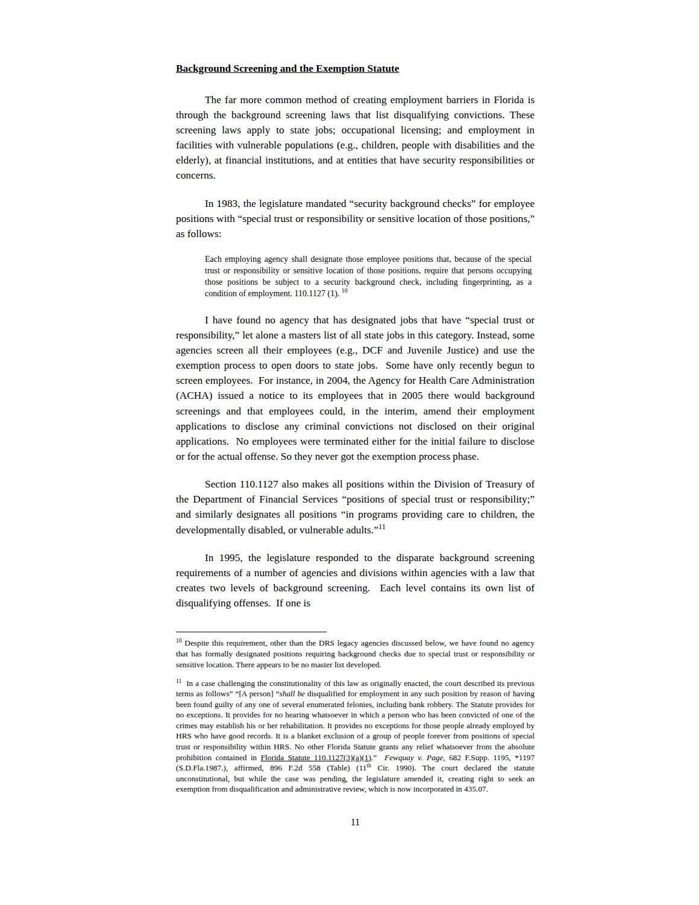Background Screening and the Exemption Statute
The far more common method of creating employment barriers in Florida is through the background screening laws that list disqualifying convictions. These screening laws apply to state jobs; occupational licensing; and employment in facilities with vulnerable populations (e.g., children, people with disabilities and the elderly), at financial institutions, and at entities that have security responsibilities or concerns.
In 1983, the legislature mandated “security background checks” for employee positions with “special trust or responsibility or sensitive location of those positions,” as follows:
Each employing agency shall designate those employee positions that, because of the special trust or responsibility or sensitive location of those positions, require that persons occupying those positions be subject to a security background check, including fingerprinting, as a condition of employment. 110.1127 (1). 10
I have found no agency that has designated jobs that have “special trust or responsibility,” let alone a masters list of all state jobs in this category. Instead, some agencies screen all their employees (e.g., DCF and Juvenile Justice) and use the exemption process to open doors to state jobs. Some have only recently begun to screen employees. For instance, in 2004, the Agency for Health Care Administration (ACHA) issued a notice to its employees that in 2005 there would background screenings and that employees could, in the interim, amend their employment applications to disclose any criminal convictions not disclosed on their original applications. No employees were terminated either for the initial failure to disclose or for the actual offense. So they never got the exemption process phase.
Section 110.1127 also makes all positions within the Division of Treasury of the Department of Financial Services “positions of special trust or responsibility;” and similarly designates all positions “in programs providing care to children, the developmentally disabled, or vulnerable adults.”11
In 1995, the legislature responded to the disparate background screening requirements of a number of agencies and divisions within agencies with a law that creates two levels of background screening. Each level contains its own list of disqualifying offenses. If one is
10 Despite this requirement, other than the DRS legacy agencies discussed below, we have found no agency that has formally designated positions requiring background checks due to special trust or responsibility or sensitive location. There appears to be no master list developed.
11 In a case challenging the constitutionality of this law as originally enacted, the court described its previous terms as follows” “[A person] “shall be disqualified for employment in any such position by reason of having been found guilty of any one of several enumerated felonies, including bank robbery. The Statute provides for no exceptions. It provides for no hearing whatsoever in which a person who has been convicted of one of the crimes may establish his or her rehabilitation. It provides no exceptions for those people already employed by HRS who have good records. It is a blanket exclusion of a group of people forever from positions of special trust or responsibility within HRS. No other Florida Statute grants any relief whatsoever from the absolute prohibition contained in Florida Statute 110.1127(3)(a)(1).” Fewquay v. Page, 682 F.Supp. 1195, *1197 (S.D.Fla.1987.), affirmed, 896 F.2d 558 (Table) (11th Cir. 1990). The court declared the statute unconstitutional, but while the case was pending, the legislature amended it, creating right to seek an exemption from disqualification and administrative review, which is now incorporated in 435.07.
11